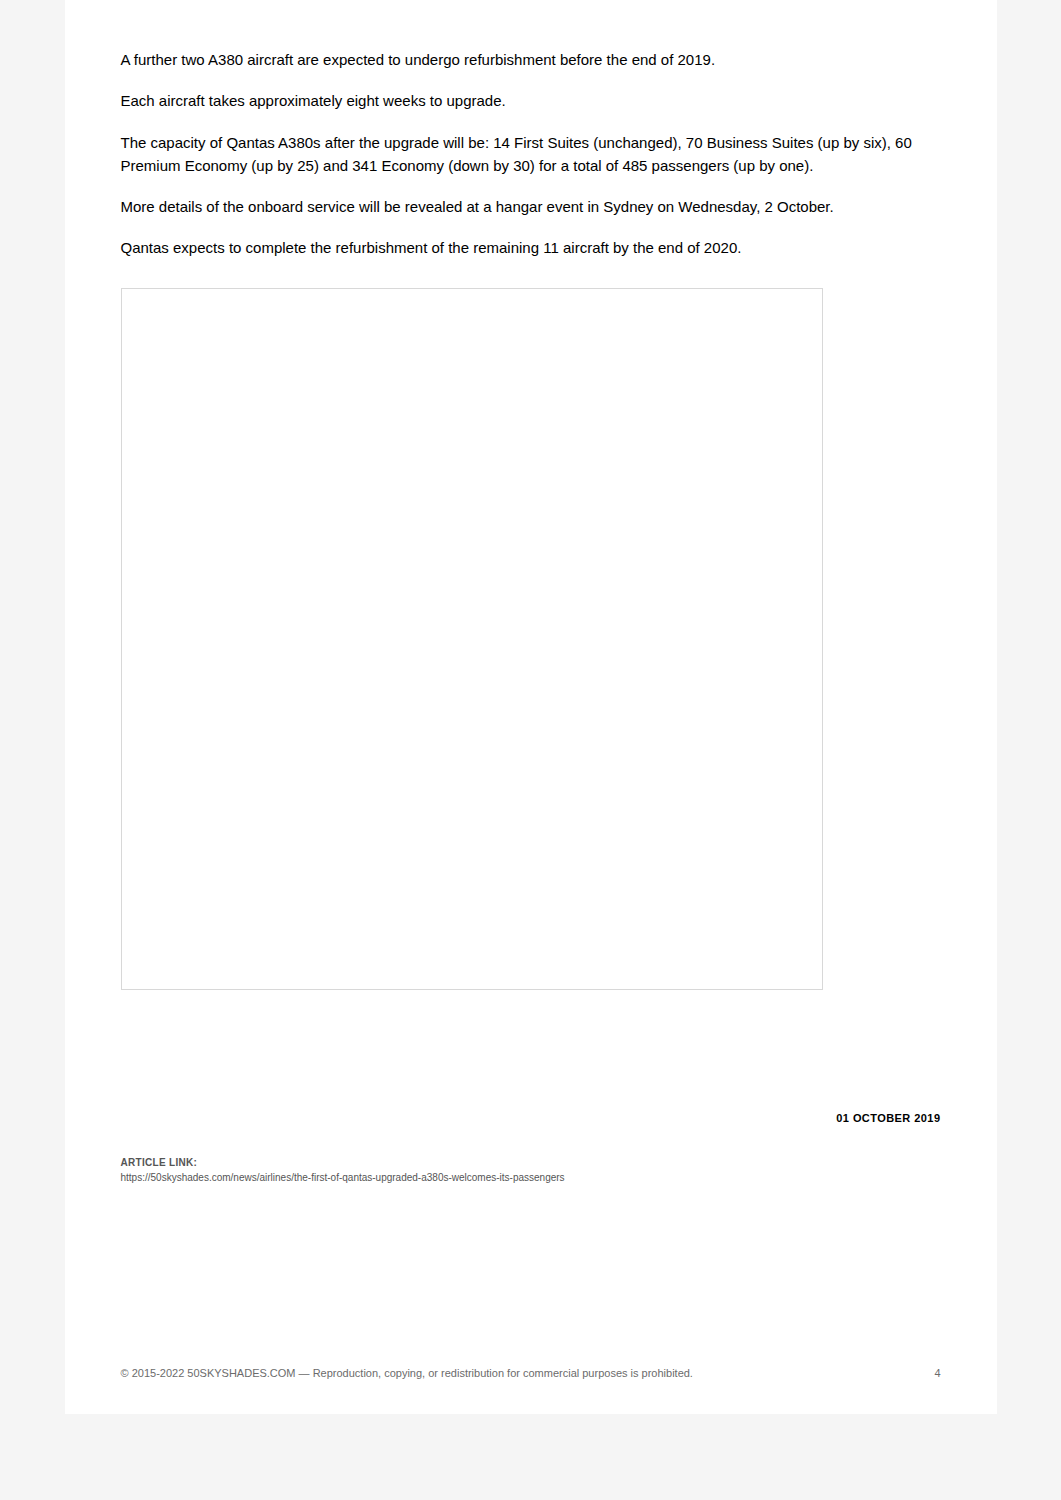A further two A380 aircraft are expected to undergo refurbishment before the end of 2019.
Each aircraft takes approximately eight weeks to upgrade.
The capacity of Qantas A380s after the upgrade will be: 14 First Suites (unchanged), 70 Business Suites (up by six), 60 Premium Economy (up by 25) and 341 Economy (down by 30) for a total of 485 passengers (up by one).
More details of the onboard service will be revealed at a hangar event in Sydney on Wednesday, 2 October.
Qantas expects to complete the refurbishment of the remaining 11 aircraft by the end of 2020.
01 OCTOBER 2019
ARTICLE LINK:
https://50skyshades.com/news/airlines/the-first-of-qantas-upgraded-a380s-welcomes-its-passengers
© 2015-2022 50SKYSHADES.COM — Reproduction, copying, or redistribution for commercial purposes is prohibited. 4